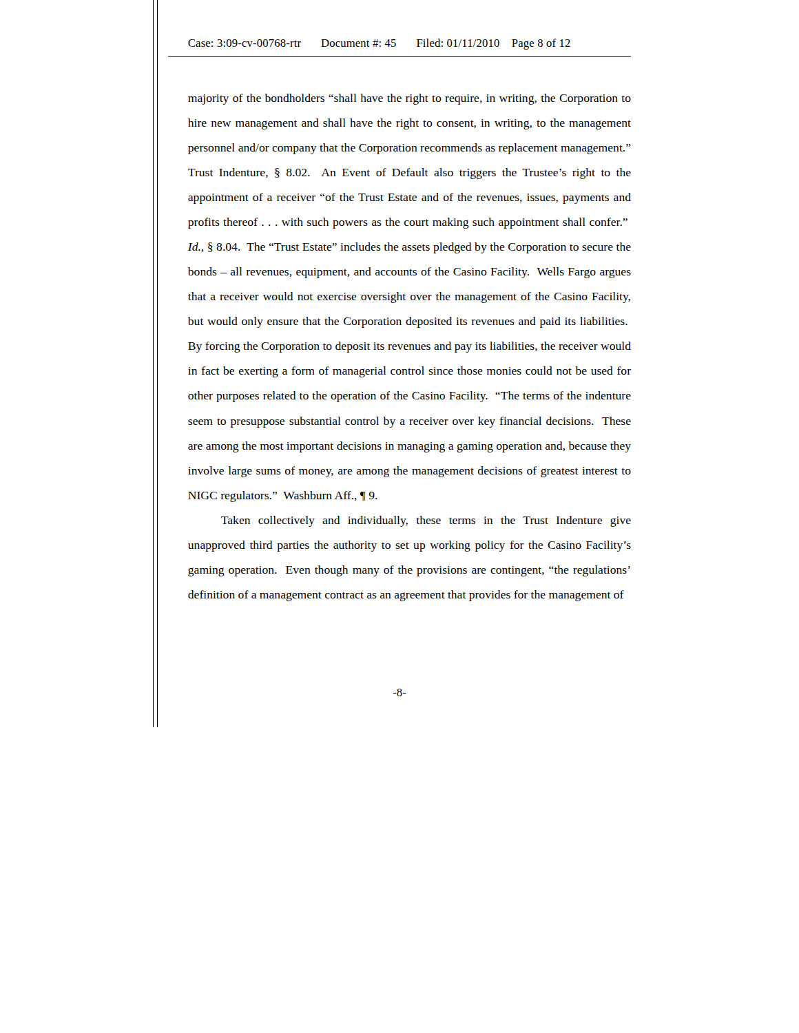Case: 3:09-cv-00768-rtr Document #: 45 Filed: 01/11/2010 Page 8 of 12
majority of the bondholders “shall have the right to require, in writing, the Corporation to hire new management and shall have the right to consent, in writing, to the management personnel and/or company that the Corporation recommends as replacement management.” Trust Indenture, § 8.02. An Event of Default also triggers the Trustee’s right to the appointment of a receiver “of the Trust Estate and of the revenues, issues, payments and profits thereof . . . with such powers as the court making such appointment shall confer.” Id., § 8.04. The “Trust Estate” includes the assets pledged by the Corporation to secure the bonds – all revenues, equipment, and accounts of the Casino Facility. Wells Fargo argues that a receiver would not exercise oversight over the management of the Casino Facility, but would only ensure that the Corporation deposited its revenues and paid its liabilities. By forcing the Corporation to deposit its revenues and pay its liabilities, the receiver would in fact be exerting a form of managerial control since those monies could not be used for other purposes related to the operation of the Casino Facility. “The terms of the indenture seem to presuppose substantial control by a receiver over key financial decisions. These are among the most important decisions in managing a gaming operation and, because they involve large sums of money, are among the management decisions of greatest interest to NIGC regulators.” Washburn Aff., ¶ 9.
Taken collectively and individually, these terms in the Trust Indenture give unapproved third parties the authority to set up working policy for the Casino Facility’s gaming operation. Even though many of the provisions are contingent, “the regulations’ definition of a management contract as an agreement that provides for the management of
-8-